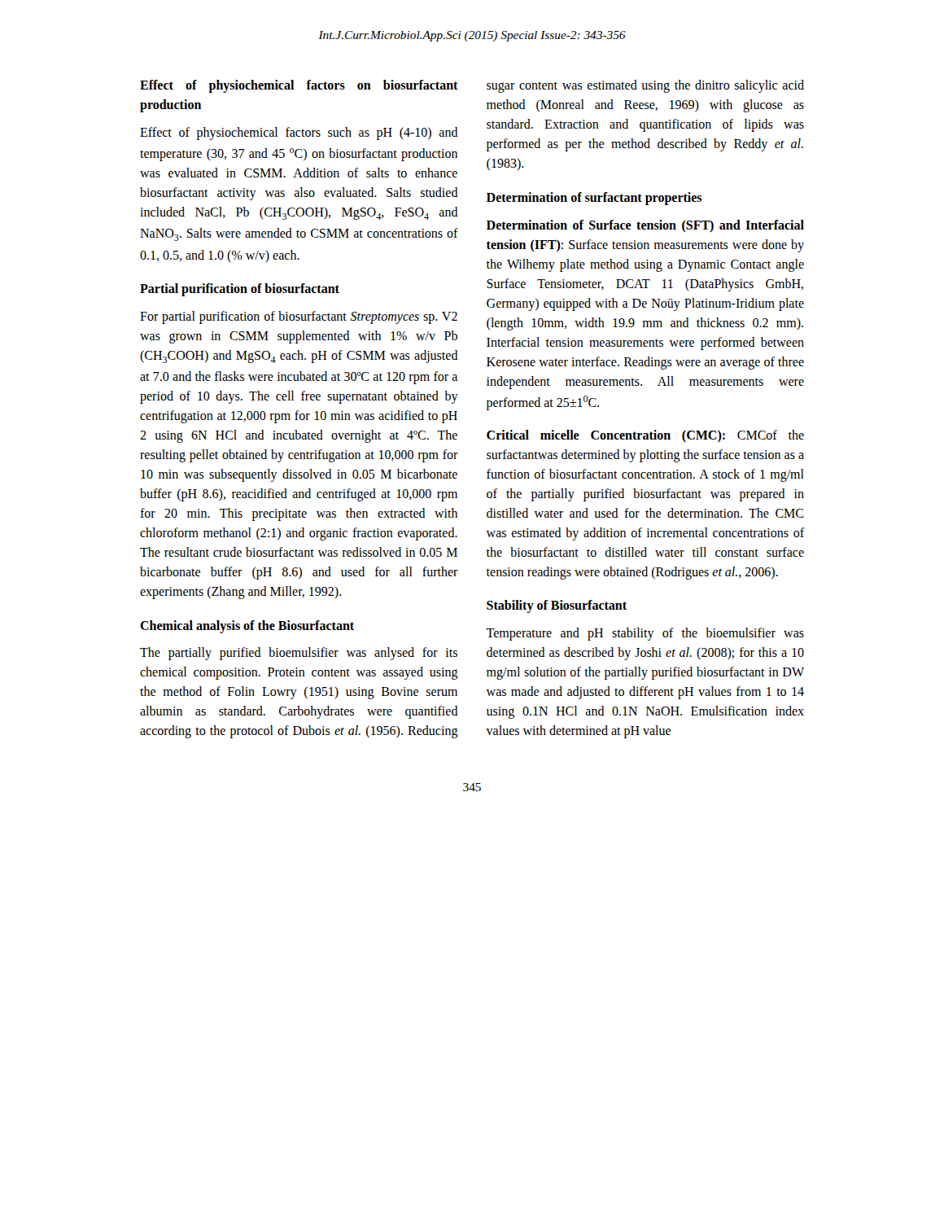Int.J.Curr.Microbiol.App.Sci (2015) Special Issue-2: 343-356
Effect of physiochemical factors on biosurfactant production
Effect of physiochemical factors such as pH (4-10) and temperature (30, 37 and 45 oC) on biosurfactant production was evaluated in CSMM. Addition of salts to enhance biosurfactant activity was also evaluated. Salts studied included NaCl, Pb (CH3COOH), MgSO4, FeSO4 and NaNO3. Salts were amended to CSMM at concentrations of 0.1, 0.5, and 1.0 (% w/v) each.
Partial purification of biosurfactant
For partial purification of biosurfactant Streptomyces sp. V2 was grown in CSMM supplemented with 1% w/v Pb (CH3COOH) and MgSO4 each. pH of CSMM was adjusted at 7.0 and the flasks were incubated at 30ºC at 120 rpm for a period of 10 days. The cell free supernatant obtained by centrifugation at 12,000 rpm for 10 min was acidified to pH 2 using 6N HCl and incubated overnight at 4ºC. The resulting pellet obtained by centrifugation at 10,000 rpm for 10 min was subsequently dissolved in 0.05 M bicarbonate buffer (pH 8.6), reacidified and centrifuged at 10,000 rpm for 20 min. This precipitate was then extracted with chloroform methanol (2:1) and organic fraction evaporated. The resultant crude biosurfactant was redissolved in 0.05 M bicarbonate buffer (pH 8.6) and used for all further experiments (Zhang and Miller, 1992).
Chemical analysis of the Biosurfactant
The partially purified bioemulsifier was anlysed for its chemical composition. Protein content was assayed using the method of Folin Lowry (1951) using Bovine serum albumin as standard. Carbohydrates were quantified according to the protocol of Dubois et al. (1956). Reducing sugar content was estimated using the dinitro salicylic acid method (Monreal and Reese, 1969) with glucose as standard. Extraction and quantification of lipids was performed as per the method described by Reddy et al. (1983).
Determination of surfactant properties
Determination of Surface tension (SFT) and Interfacial tension (IFT): Surface tension measurements were done by the Wilhemy plate method using a Dynamic Contact angle Surface Tensiometer, DCAT 11 (DataPhysics GmbH, Germany) equipped with a De Noüy Platinum-Iridium plate (length 10mm, width 19.9 mm and thickness 0.2 mm). Interfacial tension measurements were performed between Kerosene water interface. Readings were an average of three independent measurements. All measurements were performed at 25±10C.
Critical micelle Concentration (CMC): CMCof the surfactantwas determined by plotting the surface tension as a function of biosurfactant concentration. A stock of 1 mg/ml of the partially purified biosurfactant was prepared in distilled water and used for the determination. The CMC was estimated by addition of incremental concentrations of the biosurfactant to distilled water till constant surface tension readings were obtained (Rodrigues et al., 2006).
Stability of Biosurfactant
Temperature and pH stability of the bioemulsifier was determined as described by Joshi et al. (2008); for this a 10 mg/ml solution of the partially purified biosurfactant in DW was made and adjusted to different pH values from 1 to 14 using 0.1N HCl and 0.1N NaOH. Emulsification index values with determined at pH value
345